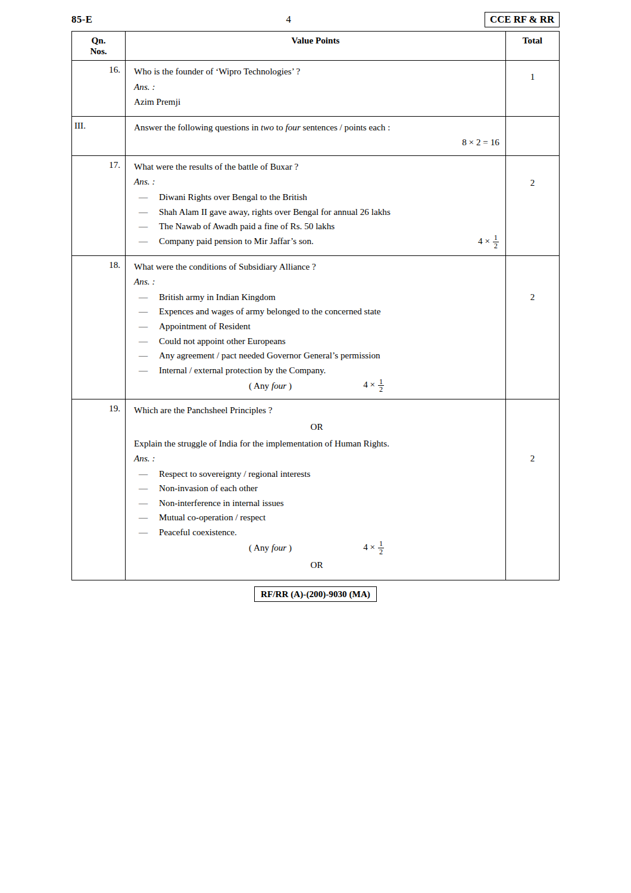85-E 4 CCE RF & RR
| Qn. Nos. | Value Points | Total |
| --- | --- | --- |
| 16. | Who is the founder of ‘Wipro Technologies’ ? Ans. : Azim Premji | 1 |
| III. | Answer the following questions in two to four sentences / points each : 8 × 2 = 16 | |
| 17. | What were the results of the battle of Buxar ? Ans. : Diwani Rights over Bengal to the British Shah Alam II gave away, rights over Bengal for annual 26 lakhs The Nawab of Awadh paid a fine of Rs. 50 lakhs Company paid pension to Mir Jaffar’s son. 4 × 1 2 | 2 |
| 18. | What were the conditions of Subsidiary Alliance ? Ans. : British army in Indian Kingdom Expences and wages of army belonged to the concerned state Appointment of Resident Could not appoint other Europeans Any agreement / pact needed Governor General’s permission Internal / external protection by the Company. ( Any four ) 4 × 1 2 | 2 |
| 19. | Which are the Panchsheel Principles ? OR Explain the struggle of India for the implementation of Human Rights. Ans. : Respect to sovereignty / regional interests Non-invasion of each other Non-interference in internal issues Mutual co-operation / respect Peaceful coexistence. ( Any four ) 4 × 1 2 OR | 2 |
RF/RR (A)-(200)-9030 (MA)